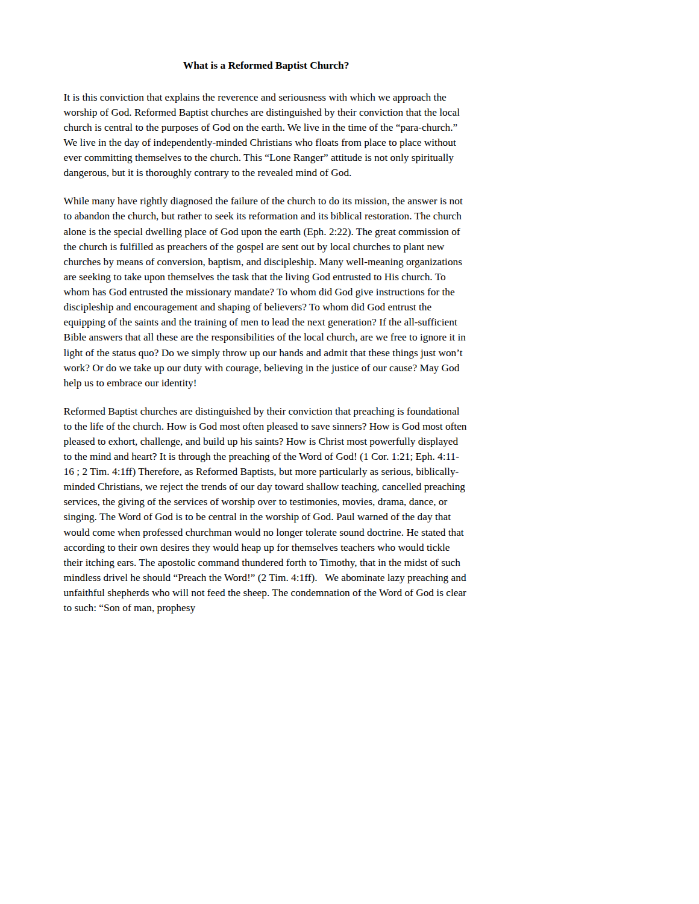What is a Reformed Baptist Church?
It is this conviction that explains the reverence and seriousness with which we approach the worship of God. Reformed Baptist churches are distinguished by their conviction that the local church is central to the purposes of God on the earth. We live in the time of the “para-church.” We live in the day of independently-minded Christians who floats from place to place without ever committing themselves to the church. This “Lone Ranger” attitude is not only spiritually dangerous, but it is thoroughly contrary to the revealed mind of God.
While many have rightly diagnosed the failure of the church to do its mission, the answer is not to abandon the church, but rather to seek its reformation and its biblical restoration. The church alone is the special dwelling place of God upon the earth (Eph. 2:22). The great commission of the church is fulfilled as preachers of the gospel are sent out by local churches to plant new churches by means of conversion, baptism, and discipleship. Many well-meaning organizations are seeking to take upon themselves the task that the living God entrusted to His church. To whom has God entrusted the missionary mandate? To whom did God give instructions for the discipleship and encouragement and shaping of believers? To whom did God entrust the equipping of the saints and the training of men to lead the next generation? If the all-sufficient Bible answers that all these are the responsibilities of the local church, are we free to ignore it in light of the status quo? Do we simply throw up our hands and admit that these things just won’t work? Or do we take up our duty with courage, believing in the justice of our cause? May God help us to embrace our identity!
Reformed Baptist churches are distinguished by their conviction that preaching is foundational to the life of the church. How is God most often pleased to save sinners? How is God most often pleased to exhort, challenge, and build up his saints? How is Christ most powerfully displayed to the mind and heart? It is through the preaching of the Word of God! (1 Cor. 1:21; Eph. 4:11-16 ; 2 Tim. 4:1ff) Therefore, as Reformed Baptists, but more particularly as serious, biblically-minded Christians, we reject the trends of our day toward shallow teaching, cancelled preaching services, the giving of the services of worship over to testimonies, movies, drama, dance, or singing. The Word of God is to be central in the worship of God. Paul warned of the day that would come when professed churchman would no longer tolerate sound doctrine. He stated that according to their own desires they would heap up for themselves teachers who would tickle their itching ears. The apostolic command thundered forth to Timothy, that in the midst of such mindless drivel he should “Preach the Word!” (2 Tim. 4:1ff). We abominate lazy preaching and unfaithful shepherds who will not feed the sheep. The condemnation of the Word of God is clear to such: “Son of man, prophesy